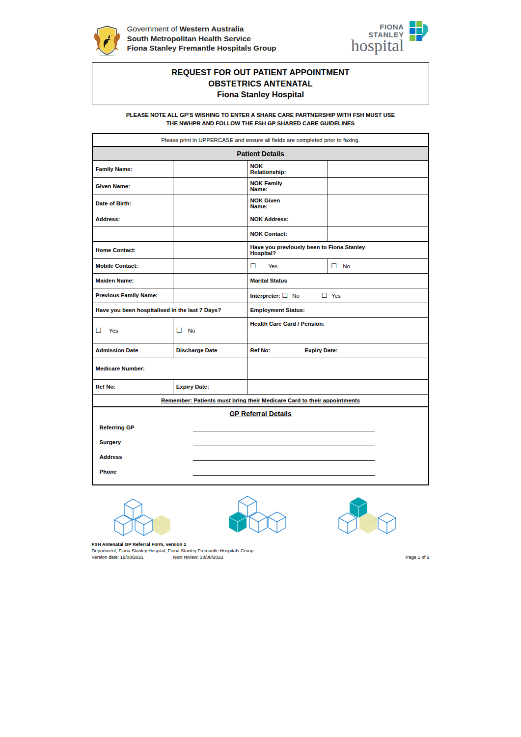Government of Western Australia
South Metropolitan Health Service
Fiona Stanley Fremantle Hospitals Group
FIONA
STANLEY
hospital
REQUEST FOR OUT PATIENT APPOINTMENT
OBSTETRICS ANTENATAL
Fiona Stanley Hospital
PLEASE NOTE ALL GP’S WISHING TO ENTER A SHARE CARE PARTNERSHIP WITH FSH MUST USE
THE NWHPR AND FOLLOW THE FSH GP SHARED CARE GUIDELINES
| Please print in UPPERCASE and ensure all fields are completed prior to faxing. |
| Patient Details |
| Family Name: | | NOK Relationship: | |
| Given Name: | | NOK Family Name: | |
| Date of Birth: | | NOK Given Name: | |
| Address: | | NOK Address: | |
| | | NOK Contact: | |
| Home Contact: | | Have you previously been to Fiona Stanley Hospital? |
| Mobile Contact: | | ☐ Yes | ☐ No |
| Maiden Name: | | Marital Status |
| Previous Family Name: | | Interpreter: ☐ No ☐ Yes |
| Have you been hospitalised in the last 7 Days? | Employment Status: |
| ☐ Yes | ☐ No | Health Care Card / Pension: |
| Admission Date | Discharge Date | Ref No: Expiry Date: |
| Medicare Number: | |
| Ref No: | Expiry Date: | |
| Remember: Patients must bring their Medicare Card to their appointments |
GP Referral Details
Referring GP
Surgery
Address
Phone
FSH Antenatal GP Referral Form, version 1
Department, Fiona Stanley Hospital, Fiona Stanley Fremantle Hospitals Group
Version date: 18/08/2021 Next review: 18/08/2022 Page 1 of 2